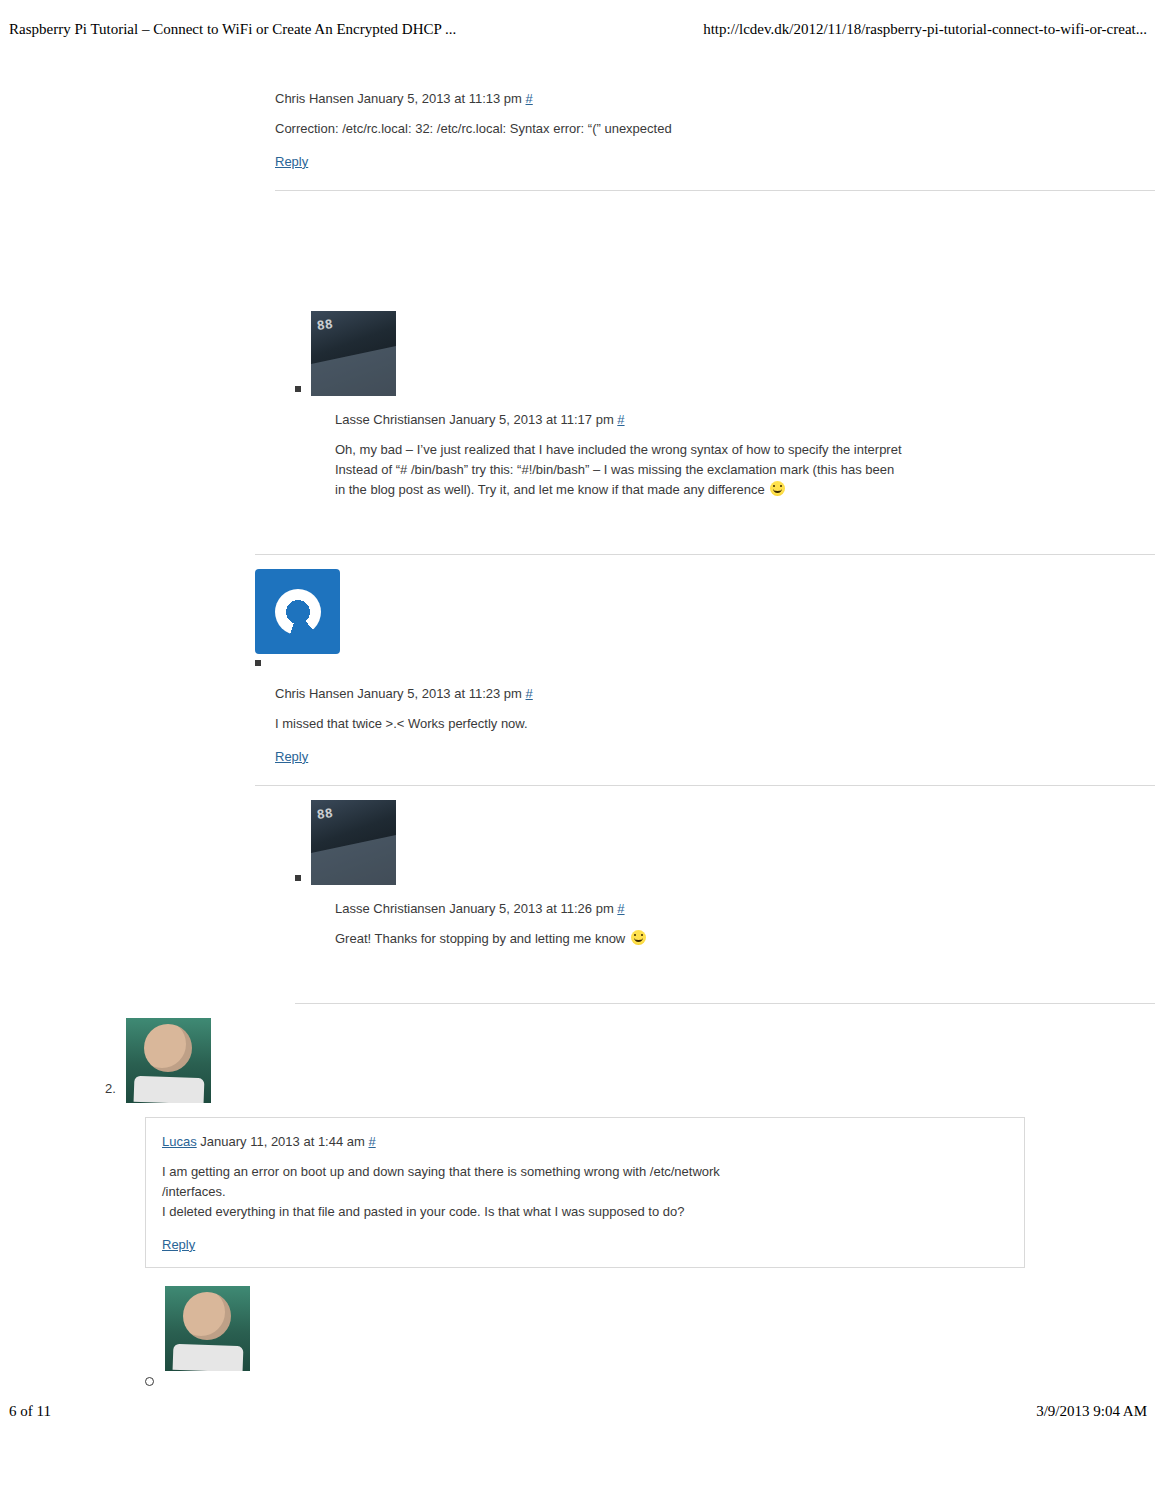Raspberry Pi Tutorial – Connect to WiFi or Create An Encrypted DHCP ... http://lcdev.dk/2012/11/18/raspberry-pi-tutorial-connect-to-wifi-or-creat...
Chris Hansen January 5, 2013 at 11:13 pm #
Correction: /etc/rc.local: 32: /etc/rc.local: Syntax error: “(” unexpected
Reply
Lasse Christiansen January 5, 2013 at 11:17 pm #
Oh, my bad – I’ve just realized that I have included the wrong syntax of how to specify the interpret
Instead of “# /bin/bash” try this: “#!/bin/bash” – I was missing the exclamation mark (this has been
in the blog post as well). Try it, and let me know if that made any difference
Chris Hansen January 5, 2013 at 11:23 pm #
I missed that twice >.< Works perfectly now.
Reply
Lasse Christiansen January 5, 2013 at 11:26 pm #
Great! Thanks for stopping by and letting me know
2.
Lucas January 11, 2013 at 1:44 am #
I am getting an error on boot up and down saying that there is something wrong with /etc/network
/interfaces.
I deleted everything in that file and pasted in your code. Is that what I was supposed to do?
Reply
6 of 11 3/9/2013 9:04 AM